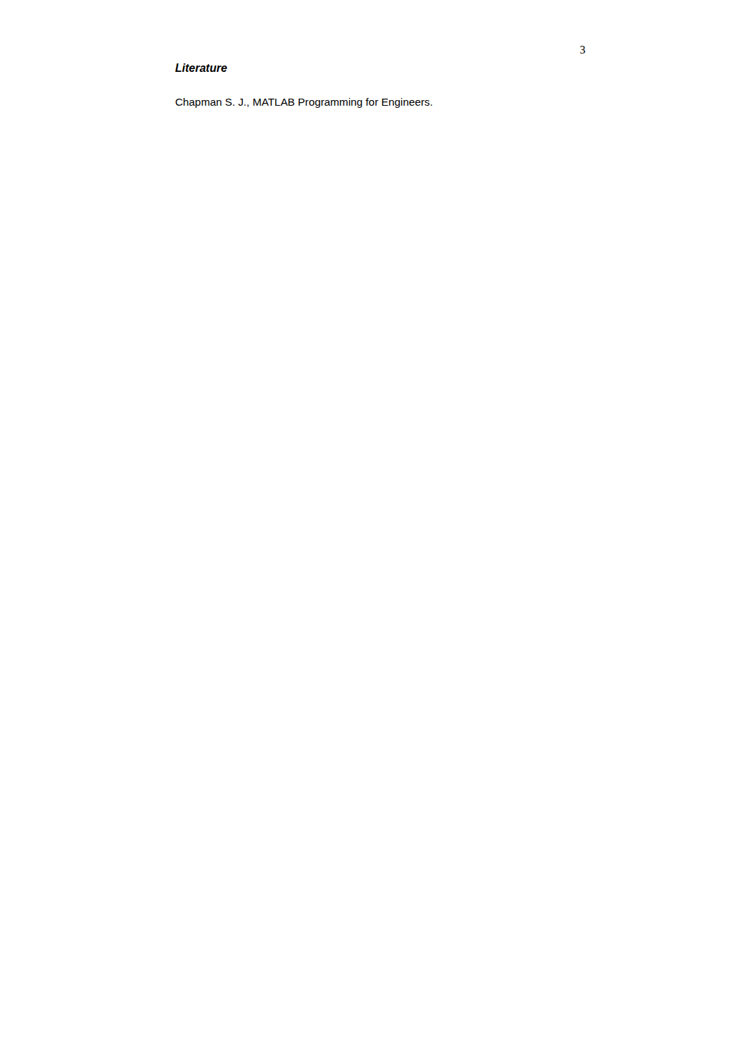3
Literature
Chapman S. J., MATLAB Programming for Engineers.